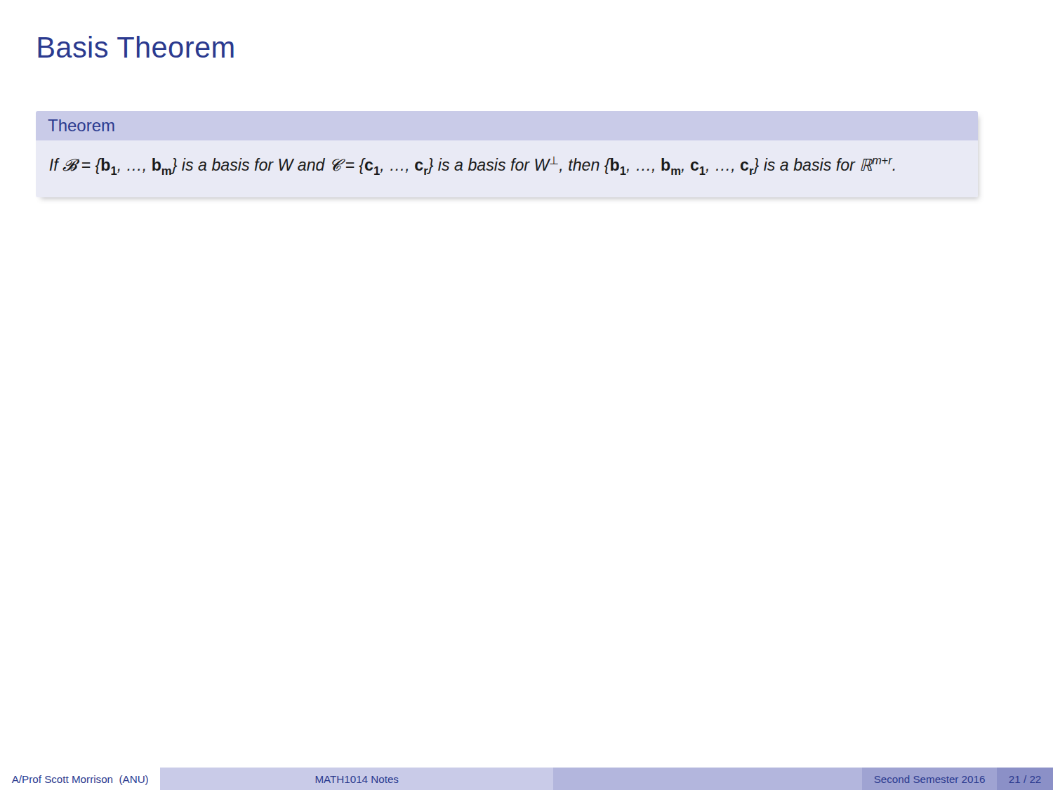Basis Theorem
Theorem
If 𝓑 = {b1, …, bm} is a basis for W and 𝓒 = {c1, …, cr} is a basis for W⊥, then {b1, …, bm, c1, …, cr} is a basis for ℝm+r.
A/Prof Scott Morrison (ANU)
MATH1014 Notes
Second Semester 2016
21 / 22